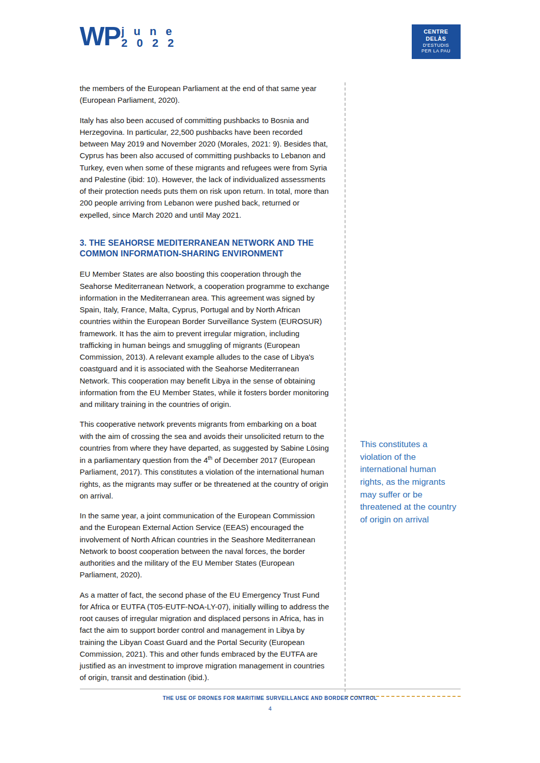WP j u n e
2 0 2 2
CENTRE DELÀS D'ESTUDIS
PER LA PAU
the members of the European Parliament at the end of that same year (European Parliament, 2020).
Italy has also been accused of committing pushbacks to Bosnia and Herzegovina. In particular, 22,500 pushbacks have been recorded between May 2019 and November 2020 (Morales, 2021: 9). Besides that, Cyprus has been also accused of committing pushbacks to Lebanon and Turkey, even when some of these migrants and refugees were from Syria and Palestine (ibid: 10). However, the lack of individualized assessments of their protection needs puts them on risk upon return. In total, more than 200 people arriving from Lebanon were pushed back, returned or expelled, since March 2020 and until May 2021.
3. The Seahorse Mediterranean Network and the Common Information-Sharing Environment
EU Member States are also boosting this cooperation through the Seahorse Mediterranean Network, a cooperation programme to exchange information in the Mediterranean area. This agreement was signed by Spain, Italy, France, Malta, Cyprus, Portugal and by North African countries within the European Border Surveillance System (EUROSUR) framework. It has the aim to prevent irregular migration, including trafficking in human beings and smuggling of migrants (European Commission, 2013). A relevant example alludes to the case of Libya's coastguard and it is associated with the Seahorse Mediterranean Network. This cooperation may benefit Libya in the sense of obtaining information from the EU Member States, while it fosters border monitoring and military training in the countries of origin.
This cooperative network prevents migrants from embarking on a boat with the aim of crossing the sea and avoids their unsolicited return to the countries from where they have departed, as suggested by Sabine Lösing in a parliamentary question from the 4th of December 2017 (European Parliament, 2017). This constitutes a violation of the international human rights, as the migrants may suffer or be threatened at the country of origin on arrival.
In the same year, a joint communication of the European Commission and the European External Action Service (EEAS) encouraged the involvement of North African countries in the Seashore Mediterranean Network to boost cooperation between the naval forces, the border authorities and the military of the EU Member States (European Parliament, 2020).
As a matter of fact, the second phase of the EU Emergency Trust Fund for Africa or EUTFA (T05-EUTF-NOA-LY-07), initially willing to address the root causes of irregular migration and displaced persons in Africa, has in fact the aim to support border control and management in Libya by training the Libyan Coast Guard and the Portal Security (European Commission, 2021). This and other funds embraced by the EUTFA are justified as an investment to improve migration management in countries of origin, transit and destination (ibid.).
This constitutes a violation of the international human rights, as the migrants may suffer or be threatened at the country of origin on arrival
The use of drones for maritime surveillance and border control
4